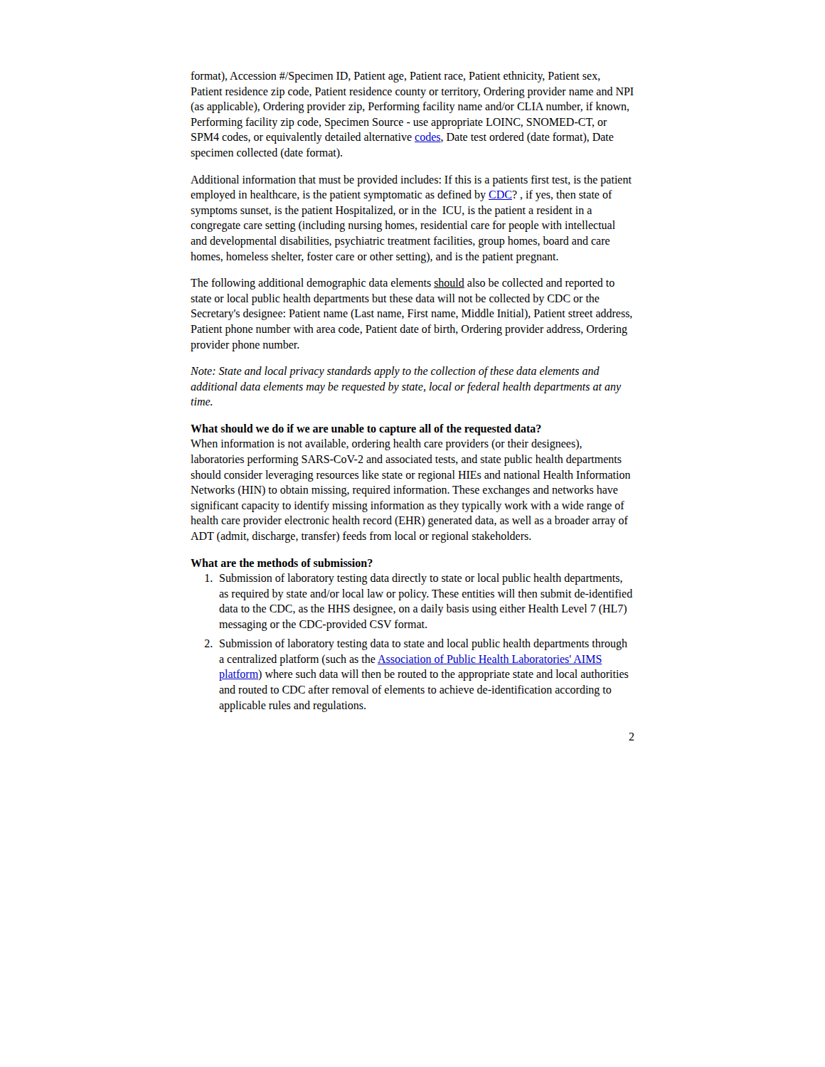format), Accession #/Specimen ID, Patient age, Patient race, Patient ethnicity, Patient sex, Patient residence zip code, Patient residence county or territory, Ordering provider name and NPI (as applicable), Ordering provider zip, Performing facility name and/or CLIA number, if known, Performing facility zip code, Specimen Source - use appropriate LOINC, SNOMED-CT, or SPM4 codes, or equivalently detailed alternative codes, Date test ordered (date format), Date specimen collected (date format).
Additional information that must be provided includes: If this is a patients first test, is the patient employed in healthcare, is the patient symptomatic as defined by CDC? , if yes, then state of symptoms sunset, is the patient Hospitalized, or in the ICU, is the patient a resident in a congregate care setting (including nursing homes, residential care for people with intellectual and developmental disabilities, psychiatric treatment facilities, group homes, board and care homes, homeless shelter, foster care or other setting), and is the patient pregnant.
The following additional demographic data elements should also be collected and reported to state or local public health departments but these data will not be collected by CDC or the Secretary's designee: Patient name (Last name, First name, Middle Initial), Patient street address, Patient phone number with area code, Patient date of birth, Ordering provider address, Ordering provider phone number.
Note: State and local privacy standards apply to the collection of these data elements and additional data elements may be requested by state, local or federal health departments at any time.
What should we do if we are unable to capture all of the requested data?
When information is not available, ordering health care providers (or their designees), laboratories performing SARS-CoV-2 and associated tests, and state public health departments should consider leveraging resources like state or regional HIEs and national Health Information Networks (HIN) to obtain missing, required information. These exchanges and networks have significant capacity to identify missing information as they typically work with a wide range of health care provider electronic health record (EHR) generated data, as well as a broader array of ADT (admit, discharge, transfer) feeds from local or regional stakeholders.
What are the methods of submission?
Submission of laboratory testing data directly to state or local public health departments, as required by state and/or local law or policy. These entities will then submit de-identified data to the CDC, as the HHS designee, on a daily basis using either Health Level 7 (HL7) messaging or the CDC-provided CSV format.
Submission of laboratory testing data to state and local public health departments through a centralized platform (such as the Association of Public Health Laboratories' AIMS platform) where such data will then be routed to the appropriate state and local authorities and routed to CDC after removal of elements to achieve de-identification according to applicable rules and regulations.
2